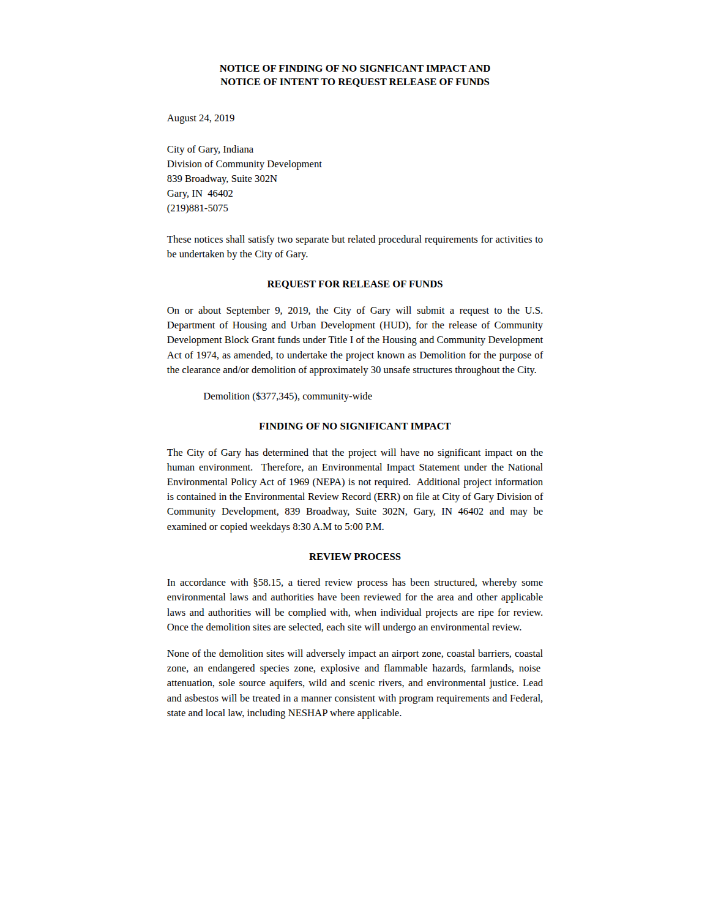Notice of Finding of No Signficant Impact and
Notice of Intent to Request Release of Funds
August 24, 2019
City of Gary, Indiana Division of Community Development 839 Broadway, Suite 302N Gary, IN 46402 (219)881-5075
These notices shall satisfy two separate but related procedural requirements for activities to be undertaken by the City of Gary.
Request for Release of Funds
On or about September 9, 2019, the City of Gary will submit a request to the U.S. Department of Housing and Urban Development (HUD), for the release of Community Development Block Grant funds under Title I of the Housing and Community Development Act of 1974, as amended, to undertake the project known as Demolition for the purpose of the clearance and/or demolition of approximately 30 unsafe structures throughout the City.
Demolition ($377,345), community-wide
Finding of No Significant Impact
The City of Gary has determined that the project will have no significant impact on the human environment. Therefore, an Environmental Impact Statement under the National Environmental Policy Act of 1969 (NEPA) is not required. Additional project information is contained in the Environmental Review Record (ERR) on file at City of Gary Division of Community Development, 839 Broadway, Suite 302N, Gary, IN 46402 and may be examined or copied weekdays 8:30 A.M to 5:00 P.M.
Review Process
In accordance with §58.15, a tiered review process has been structured, whereby some environmental laws and authorities have been reviewed for the area and other applicable laws and authorities will be complied with, when individual projects are ripe for review. Once the demolition sites are selected, each site will undergo an environmental review.
None of the demolition sites will adversely impact an airport zone, coastal barriers, coastal zone, an endangered species zone, explosive and flammable hazards, farmlands, noise attenuation, sole source aquifers, wild and scenic rivers, and environmental justice. Lead and asbestos will be treated in a manner consistent with program requirements and Federal, state and local law, including NESHAP where applicable.